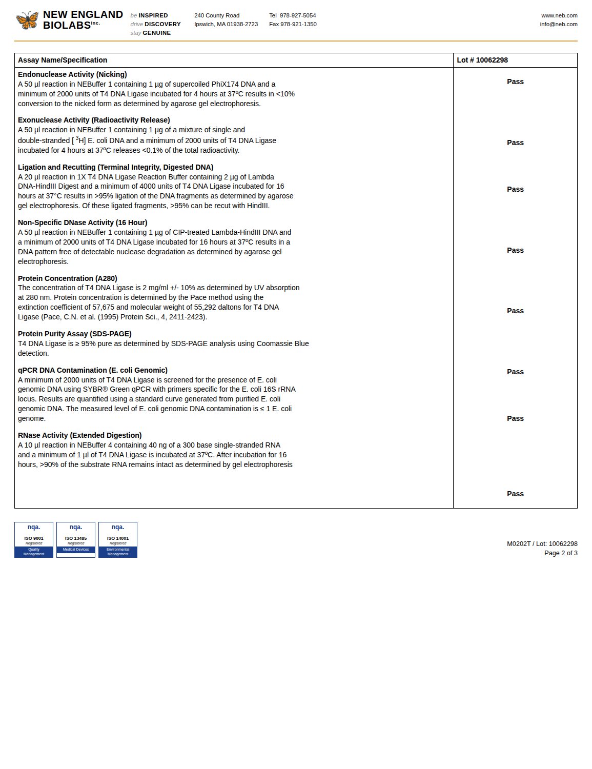🦋
NEW ENGLAND
BIOLABSInc.
be INSPIRED
drive DISCOVERY
stay GENUINE
240 County Road
Ipswich, MA 01938-2723
Tel 978-927-5054
Fax 978-921-1350
www.neb.com
info@neb.com
| Assay Name/Specification | Lot # 10062298 |
| --- | --- |
| Endonuclease Activity (Nicking) A 50 µl reaction in NEBuffer 1 containing 1 µg of supercoiled PhiX174 DNA and a minimum of 2000 units of T4 DNA Ligase incubated for 4 hours at 37ºC results in <10% conversion to the nicked form as determined by agarose gel electrophoresis. Exonuclease Activity (Radioactivity Release) A 50 µl reaction in NEBuffer 1 containing 1 µg of a mixture of single and double-stranded [ 3 H] E. coli DNA and a minimum of 2000 units of T4 DNA Ligase incubated for 4 hours at 37ºC releases <0.1% of the total radioactivity. Ligation and Recutting (Terminal Integrity, Digested DNA) A 20 µl reaction in 1X T4 DNA Ligase Reaction Buffer containing 2 µg of Lambda DNA-HindIII Digest and a minimum of 4000 units of T4 DNA Ligase incubated for 16 hours at 37°C results in >95% ligation of the DNA fragments as determined by agarose gel electrophoresis. Of these ligated fragments, >95% can be recut with HindIII. Non-Specific DNase Activity (16 Hour) A 50 µl reaction in NEBuffer 1 containing 1 µg of CIP-treated Lambda-HindIII DNA and a minimum of 2000 units of T4 DNA Ligase incubated for 16 hours at 37ºC results in a DNA pattern free of detectable nuclease degradation as determined by agarose gel electrophoresis. Protein Concentration (A280) The concentration of T4 DNA Ligase is 2 mg/ml +/- 10% as determined by UV absorption at 280 nm. Protein concentration is determined by the Pace method using the extinction coefficient of 57,675 and molecular weight of 55,292 daltons for T4 DNA Ligase (Pace, C.N. et al. (1995) Protein Sci., 4, 2411-2423). Protein Purity Assay (SDS-PAGE) T4 DNA Ligase is ≥ 95% pure as determined by SDS-PAGE analysis using Coomassie Blue detection. qPCR DNA Contamination (E. coli Genomic) A minimum of 2000 units of T4 DNA Ligase is screened for the presence of E. coli genomic DNA using SYBR® Green qPCR with primers specific for the E. coli 16S rRNA locus. Results are quantified using a standard curve generated from purified E. coli genomic DNA. The measured level of E. coli genomic DNA contamination is ≤ 1 E. coli genome. RNase Activity (Extended Digestion) A 10 µl reaction in NEBuffer 4 containing 40 ng of a 300 base single-stranded RNA and a minimum of 1 µl of T4 DNA Ligase is incubated at 37ºC. After incubation for 16 hours, >90% of the substrate RNA remains intact as determined by gel electrophoresis | Pass Pass Pass Pass Pass Pass Pass Pass |
nqa.
ISO 9001
Registered
Quality
Management
nqa.
ISO 13485
Registered
Medical Devices
nqa.
ISO 14001
Registered
Environmental
Management
M0202T / Lot: 10062298
Page 2 of 3